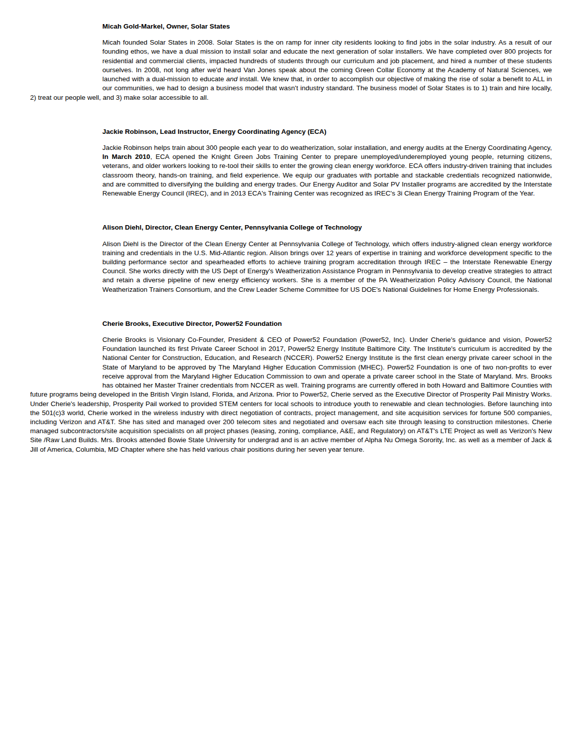Micah Gold-Markel, Owner, Solar States
Micah founded Solar States in 2008. Solar States is the on ramp for inner city residents looking to find jobs in the solar industry. As a result of our founding ethos, we have a dual mission to install solar and educate the next generation of solar installers. We have completed over 800 projects for residential and commercial clients, impacted hundreds of students through our curriculum and job placement, and hired a number of these students ourselves. In 2008, not long after we'd heard Van Jones speak about the coming Green Collar Economy at the Academy of Natural Sciences, we launched with a dual-mission to educate and install. We knew that, in order to accomplish our objective of making the rise of solar a benefit to ALL in our communities, we had to design a business model that wasn't industry standard. The business model of Solar States is to 1) train and hire locally, 2) treat our people well, and 3) make solar accessible to all.
Jackie Robinson, Lead Instructor, Energy Coordinating Agency (ECA)
Jackie Robinson helps train about 300 people each year to do weatherization, solar installation, and energy audits at the Energy Coordinating Agency, In March 2010, ECA opened the Knight Green Jobs Training Center to prepare unemployed/underemployed young people, returning citizens, veterans, and older workers looking to re-tool their skills to enter the growing clean energy workforce. ECA offers industry-driven training that includes classroom theory, hands-on training, and field experience. We equip our graduates with portable and stackable credentials recognized nationwide, and are committed to diversifying the building and energy trades. Our Energy Auditor and Solar PV Installer programs are accredited by the Interstate Renewable Energy Council (IREC), and in 2013 ECA's Training Center was recognized as IREC's 3i Clean Energy Training Program of the Year.
Alison Diehl, Director, Clean Energy Center, Pennsylvania College of Technology
Alison Diehl is the Director of the Clean Energy Center at Pennsylvania College of Technology, which offers industry-aligned clean energy workforce training and credentials in the U.S. Mid-Atlantic region. Alison brings over 12 years of expertise in training and workforce development specific to the building performance sector and spearheaded efforts to achieve training program accreditation through IREC – the Interstate Renewable Energy Council. She works directly with the US Dept of Energy's Weatherization Assistance Program in Pennsylvania to develop creative strategies to attract and retain a diverse pipeline of new energy efficiency workers. She is a member of the PA Weatherization Policy Advisory Council, the National Weatherization Trainers Consortium, and the Crew Leader Scheme Committee for US DOE's National Guidelines for Home Energy Professionals.
Cherie Brooks, Executive Director, Power52 Foundation
Cherie Brooks is Visionary Co-Founder, President & CEO of Power52 Foundation (Power52, Inc). Under Cherie's guidance and vision, Power52 Foundation launched its first Private Career School in 2017, Power52 Energy Institute Baltimore City. The Institute's curriculum is accredited by the National Center for Construction, Education, and Research (NCCER). Power52 Energy Institute is the first clean energy private career school in the State of Maryland to be approved by The Maryland Higher Education Commission (MHEC). Power52 Foundation is one of two non-profits to ever receive approval from the Maryland Higher Education Commission to own and operate a private career school in the State of Maryland. Mrs. Brooks has obtained her Master Trainer credentials from NCCER as well. Training programs are currently offered in both Howard and Baltimore Counties with future programs being developed in the British Virgin Island, Florida, and Arizona. Prior to Power52, Cherie served as the Executive Director of Prosperity Pail Ministry Works. Under Cherie's leadership, Prosperity Pail worked to provided STEM centers for local schools to introduce youth to renewable and clean technologies. Before launching into the 501(c)3 world, Cherie worked in the wireless industry with direct negotiation of contracts, project management, and site acquisition services for fortune 500 companies, including Verizon and AT&T. She has sited and managed over 200 telecom sites and negotiated and oversaw each site through leasing to construction milestones. Cherie managed subcontractors/site acquisition specialists on all project phases (leasing, zoning, compliance, A&E, and Regulatory) on AT&T's LTE Project as well as Verizon's New Site /Raw Land Builds. Mrs. Brooks attended Bowie State University for undergrad and is an active member of Alpha Nu Omega Sorority, Inc. as well as a member of Jack & Jill of America, Columbia, MD Chapter where she has held various chair positions during her seven year tenure.